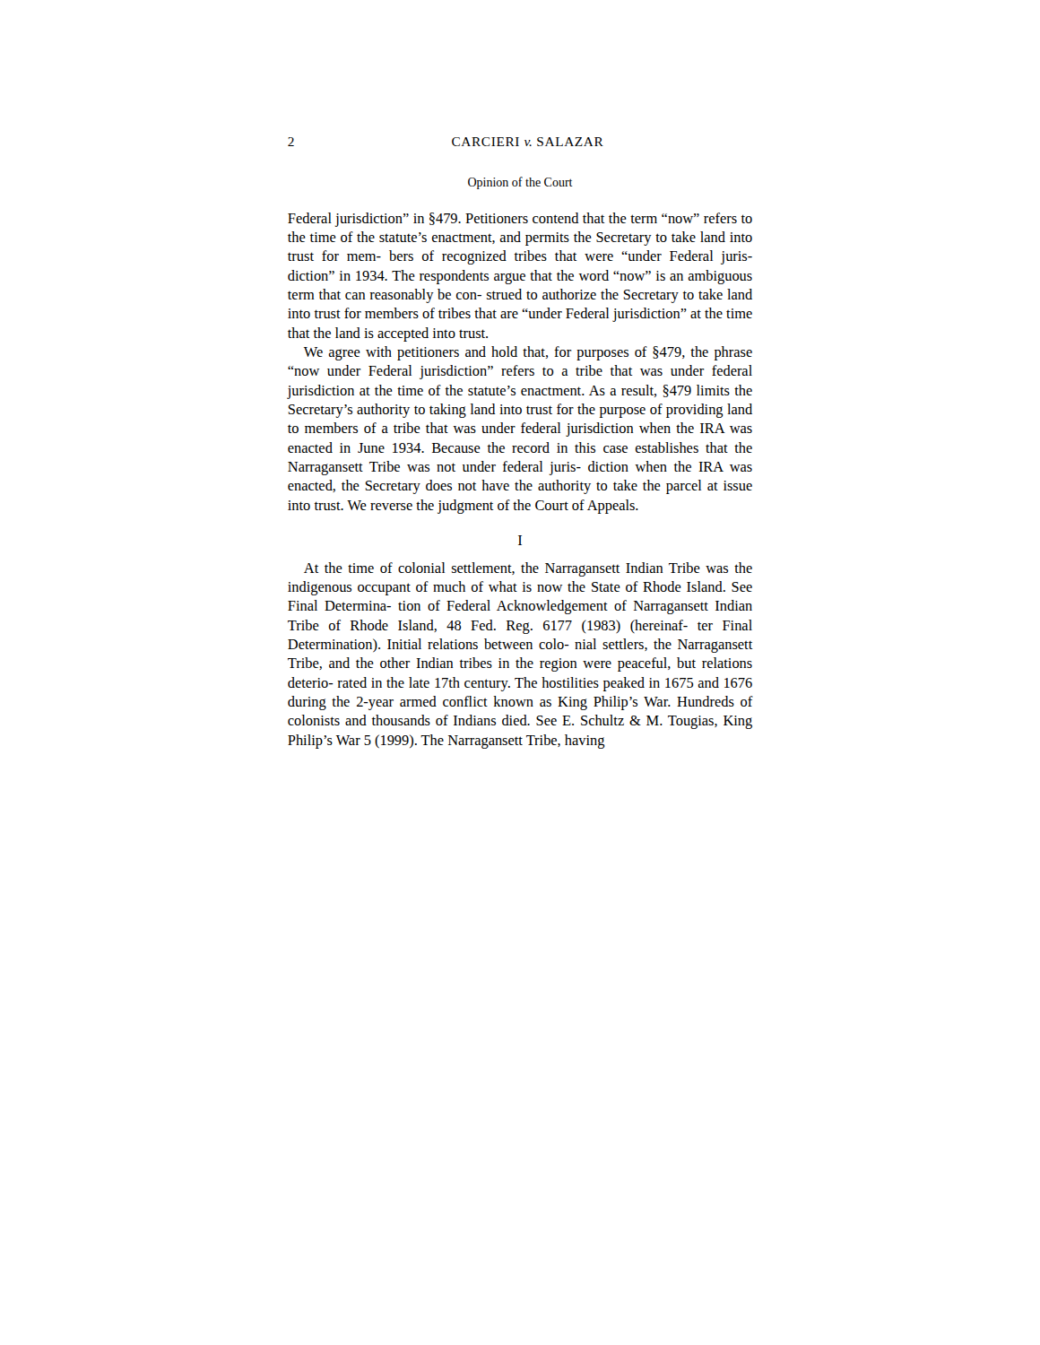2 CARCIERI v. SALAZAR
Opinion of the Court
Federal jurisdiction” in §479. Petitioners contend that the term “now” refers to the time of the statute’s enactment, and permits the Secretary to take land into trust for mem- bers of recognized tribes that were “under Federal juris- diction” in 1934. The respondents argue that the word “now” is an ambiguous term that can reasonably be con- strued to authorize the Secretary to take land into trust for members of tribes that are “under Federal jurisdiction” at the time that the land is accepted into trust.
We agree with petitioners and hold that, for purposes of §479, the phrase “now under Federal jurisdiction” refers to a tribe that was under federal jurisdiction at the time of the statute’s enactment. As a result, §479 limits the Secretary’s authority to taking land into trust for the purpose of providing land to members of a tribe that was under federal jurisdiction when the IRA was enacted in June 1934. Because the record in this case establishes that the Narragansett Tribe was not under federal juris- diction when the IRA was enacted, the Secretary does not have the authority to take the parcel at issue into trust. We reverse the judgment of the Court of Appeals.
I
At the time of colonial settlement, the Narragansett Indian Tribe was the indigenous occupant of much of what is now the State of Rhode Island. See Final Determina- tion of Federal Acknowledgement of Narragansett Indian Tribe of Rhode Island, 48 Fed. Reg. 6177 (1983) (hereinaf- ter Final Determination). Initial relations between colo- nial settlers, the Narragansett Tribe, and the other Indian tribes in the region were peaceful, but relations deterio- rated in the late 17th century. The hostilities peaked in 1675 and 1676 during the 2-year armed conflict known as King Philip’s War. Hundreds of colonists and thousands of Indians died. See E. Schultz & M. Tougias, King Philip’s War 5 (1999). The Narragansett Tribe, having